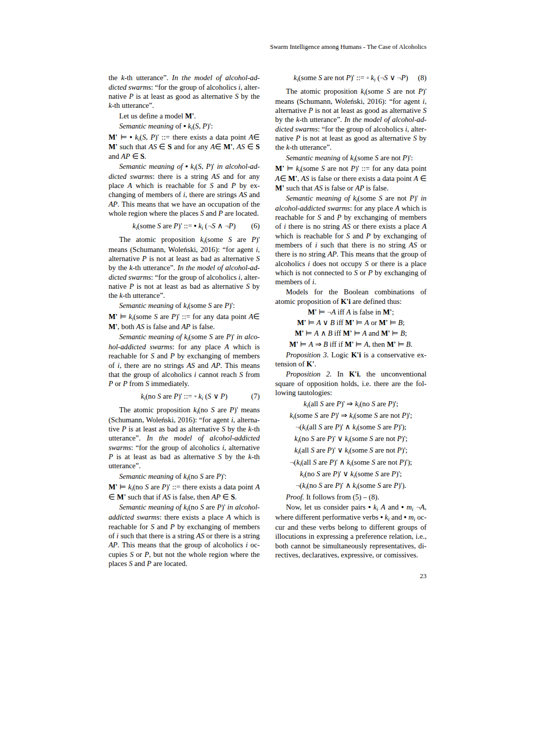Swarm Intelligence among Humans - The Case of Alcoholics
the k-th utterance”. In the model of alcohol-addicted swarms: “for the group of alcoholics i, alternative P is at least as good as alternative S by the k-th utterance”.
Let us define a model M'.
Semantic meaning of • ki(S, P)':
M' ⊨ • ki(S, P)' ::= there exists a data point A∈ M' such that AS ∈ S and for any A∈ M', AS ∈ S and AP ∈ S.
Semantic meaning of • ki(S, P)' in alcohol-addicted swarms: there is a string AS and for any place A which is reachable for S and P by exchanging of members of i, there are strings AS and AP. This means that we have an occupation of the whole region where the places S and P are located.
ki(some S are P)' ::= • ki (¬S ∧ ¬P) (6)
The atomic proposition ki(some S are P)' means (Schumann, Woleński, 2016): “for agent i, alternative P is not at least as bad as alternative S by the k-th utterance”. In the model of alcohol-addicted swarms: “for the group of alcoholics i, alternative P is not at least as bad as alternative S by the k-th utterance”.
Semantic meaning of ki(some S are P)':
M' ⊨ ki(some S are P)' ::= for any data point A∈ M', both AS is false and AP is false.
Semantic meaning of ki(some S are P)' in alcohol-addicted swarms: for any place A which is reachable for S and P by exchanging of members of i, there are no strings AS and AP. This means that the group of alcoholics i cannot reach S from P or P from S immediately.
ki(no S are P)' ::= ◦ ki (S ∨ P) (7)
The atomic proposition ki(no S are P)' means (Schumann, Woleński, 2016): “for agent i, alternative P is at least as bad as alternative S by the k-th utterance”. In the model of alcohol-addicted swarms: “for the group of alcoholics i, alternative P is at least as bad as alternative S by the k-th utterance”.
Semantic meaning of ki(no S are P)':
M' ⊨ ki(no S are P)' ::= there exists a data point A ∈ M' such that if AS is false, then AP ∈ S.
Semantic meaning of ki(no S are P)' in alcohol-addicted swarms: there exists a place A which is reachable for S and P by exchanging of members of i such that there is a string AS or there is a string AP. This means that the group of alcoholics i occupies S or P, but not the whole region where the places S and P are located.
ki(some S are not P)' ::= ◦ ki (¬S ∨ ¬P) (8)
The atomic proposition ki(some S are not P)' means (Schumann, Woleński, 2016): “for agent i, alternative P is not at least as good as alternative S by the k-th utterance”. In the model of alcohol-addicted swarms: “for the group of alcoholics i, alternative P is not at least as good as alternative S by the k-th utterance”.
Semantic meaning of ki(some S are not P)':
M' ⊨ ki(some S are not P)' ::= for any data point A∈ M', AS is false or there exists a data point A ∈ M' such that AS is false or AP is false.
Semantic meaning of ki(some S are not P)' in alcohol-addicted swarms: for any place A which is reachable for S and P by exchanging of members of i there is no string AS or there exists a place A which is reachable for S and P by exchanging of members of i such that there is no string AS or there is no string AP. This means that the group of alcoholics i does not occupy S or there is a place which is not connected to S or P by exchanging of members of i.
Models for the Boolean combinations of atomic proposition of K'i are defined thus:
M' ⊨ ¬A iff A is false in M';
M' ⊨ A ∨ B iff M' ⊨ A or M' ⊨ B;
M' ⊨ A ∧ B iff M' ⊨ A and M' ⊨ B;
M' ⊨ A ⇒ B iff if M' ⊨ A, then M' ⊨ B.
Proposition 3. Logic K'i is a conservative extension of K'.
Proposition 2. In K'i, the unconventional square of opposition holds, i.e. there are the following tautologies:
ki(all S are P)' ⇒ ki(no S are P)';
ki(some S are P)' ⇒ ki(some S are not P)';
¬(ki(all S are P)' ∧ ki(some S are P)');
ki(no S are P)' ∨ ki(some S are not P)';
ki(all S are P)' ∨ ki(some S are not P)';
¬(ki(all S are P)' ∧ ki(some S are not P)');
ki(no S are P)' ∨ ki(some S are P)';
¬(ki(no S are P)' ∧ ki(some S are P)').
Proof. It follows from (5) – (8).
Now, let us consider pairs • ki A and • mi ¬A, where different performative verbs • ki and • mi occur and these verbs belong to different groups of illocutions in expressing a preference relation, i.e., both cannot be simultaneously representatives, directives, declaratives, expressive, or comissives.
23